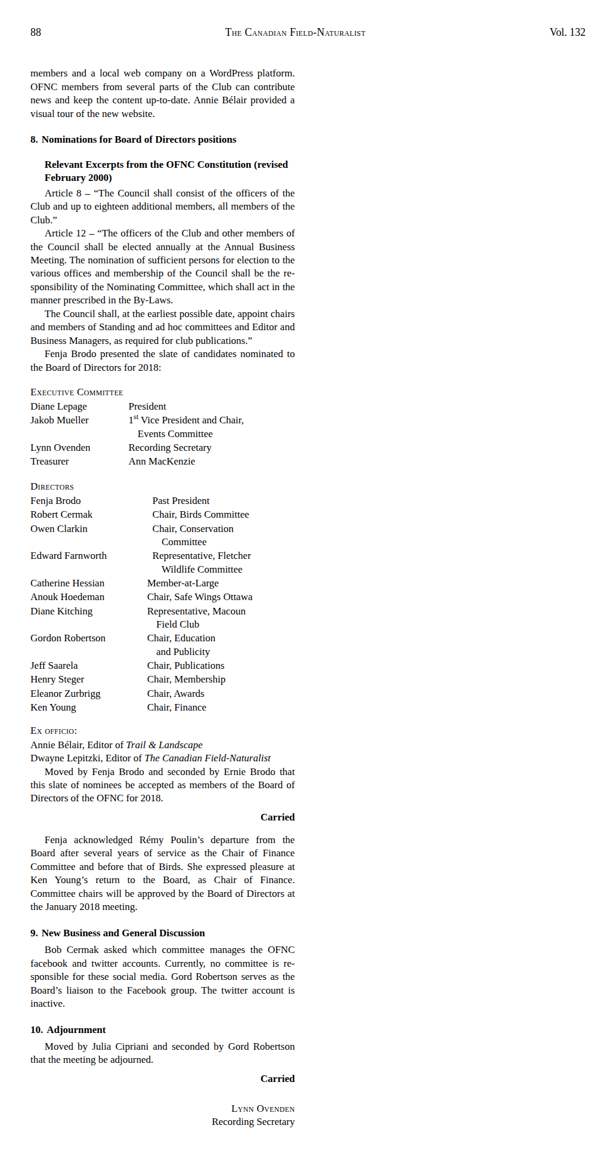88 The Canadian Field-Naturalist Vol. 132
members and a local web company on a WordPress platform. OFNC members from several parts of the Club can contribute news and keep the content up-to-date. Annie Bélair provided a visual tour of the new website.
8. Nominations for Board of Directors positions
Relevant Excerpts from the OFNC Constitution (revised February 2000)
Article 8 – “The Council shall consist of the officers of the Club and up to eighteen additional members, all members of the Club.”
Article 12 – “The officers of the Club and other members of the Council shall be elected annually at the Annual Business Meeting. The nomination of sufficient persons for election to the various offices and membership of the Council shall be the responsibility of the Nominating Committee, which shall act in the manner prescribed in the By-Laws.
The Council shall, at the earliest possible date, appoint chairs and members of Standing and ad hoc committees and Editor and Business Managers, as required for club publications.”
Fenja Brodo presented the slate of candidates nominated to the Board of Directors for 2018:
Executive Committee
| Diane Lepage | President |
| Jakob Mueller | 1 st Vice President and Chair, Events Committee |
| Lynn Ovenden | Recording Secretary |
| Treasurer | Ann MacKenzie |
Directors
| Fenja Brodo | Past President |
| Robert Cermak | Chair, Birds Committee |
| Owen Clarkin | Chair, Conservation Committee |
| Edward Farnworth | Representative, Fletcher Wildlife Committee |
| Catherine Hessian | Member-at-Large |
| Anouk Hoedeman | Chair, Safe Wings Ottawa |
| Diane Kitching | Representative, Macoun Field Club |
| Gordon Robertson | Chair, Education and Publicity |
| Jeff Saarela | Chair, Publications |
| Henry Steger | Chair, Membership |
| Eleanor Zurbrigg | Chair, Awards |
| Ken Young | Chair, Finance |
Ex officio:
Annie Bélair, Editor of Trail & Landscape
Dwayne Lepitzki, Editor of The Canadian Field-Naturalist
Moved by Fenja Brodo and seconded by Ernie Brodo that this slate of nominees be accepted as members of the Board of Directors of the OFNC for 2018.
Carried
Fenja acknowledged Rémy Poulin’s departure from the Board after several years of service as the Chair of Finance Committee and before that of Birds. She expressed pleasure at Ken Young’s return to the Board, as Chair of Finance. Committee chairs will be approved by the Board of Directors at the January 2018 meeting.
9. New Business and General Discussion
Bob Cermak asked which committee manages the OFNC facebook and twitter accounts. Currently, no committee is responsible for these social media. Gord Robertson serves as the Board’s liaison to the Facebook group. The twitter account is inactive.
10. Adjournment
Moved by Julia Cipriani and seconded by Gord Robertson that the meeting be adjourned.
Carried
Lynn Ovenden
Recording Secretary